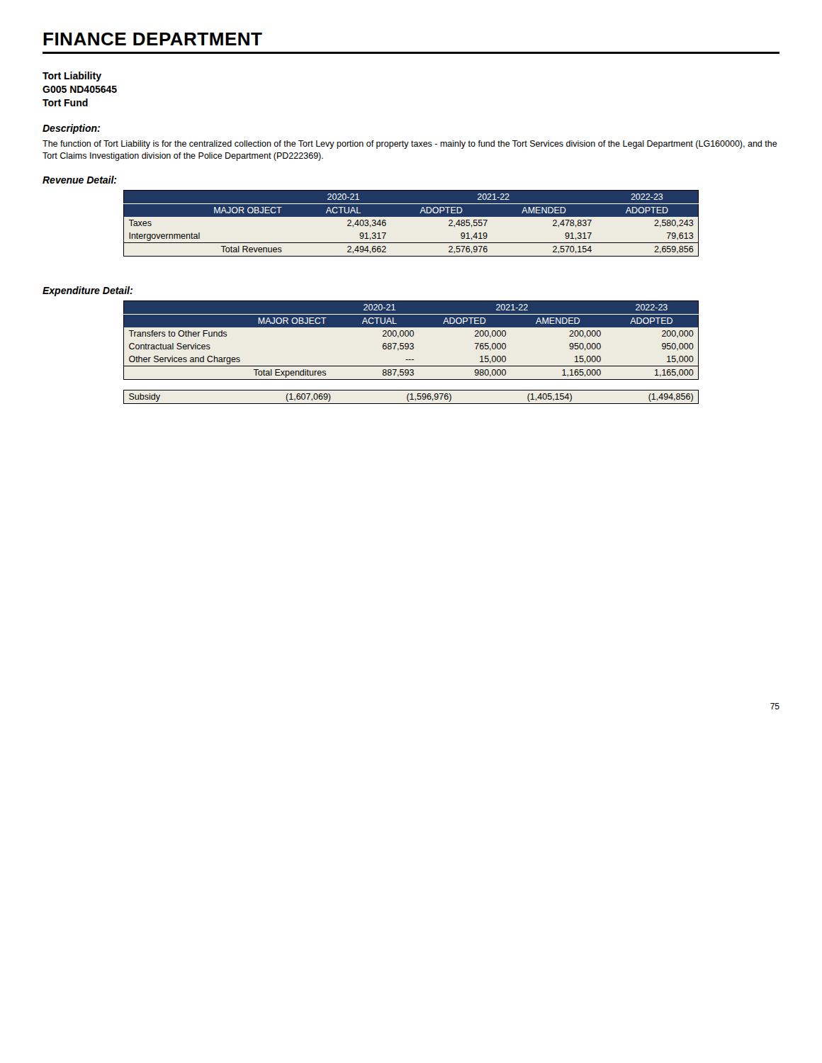FINANCE DEPARTMENT
Tort Liability
G005 ND405645
Tort Fund
Description:
The function of Tort Liability is for the centralized collection of the Tort Levy portion of property taxes - mainly to fund the Tort Services division of the Legal Department (LG160000), and the Tort Claims Investigation division of the Police Department (PD222369).
Revenue Detail:
| | 2020-21 | 2021-22 | 2022-23 |
| --- | --- | --- | --- |
| MAJOR OBJECT | ACTUAL | ADOPTED | AMENDED | ADOPTED |
| Taxes | 2,403,346 | 2,485,557 | 2,478,837 | 2,580,243 |
| Intergovernmental | 91,317 | 91,419 | 91,317 | 79,613 |
| Total Revenues | 2,494,662 | 2,576,976 | 2,570,154 | 2,659,856 |
Expenditure Detail:
| | 2020-21 | 2021-22 | 2022-23 |
| --- | --- | --- | --- |
| MAJOR OBJECT | ACTUAL | ADOPTED | AMENDED | ADOPTED |
| Transfers to Other Funds | 200,000 | 200,000 | 200,000 | 200,000 |
| Contractual Services | 687,593 | 765,000 | 950,000 | 950,000 |
| Other Services and Charges | --- | 15,000 | 15,000 | 15,000 |
| Total Expenditures | 887,593 | 980,000 | 1,165,000 | 1,165,000 |
| Subsidy | (1,607,069) | (1,596,976) | (1,405,154) | (1,494,856) |
75